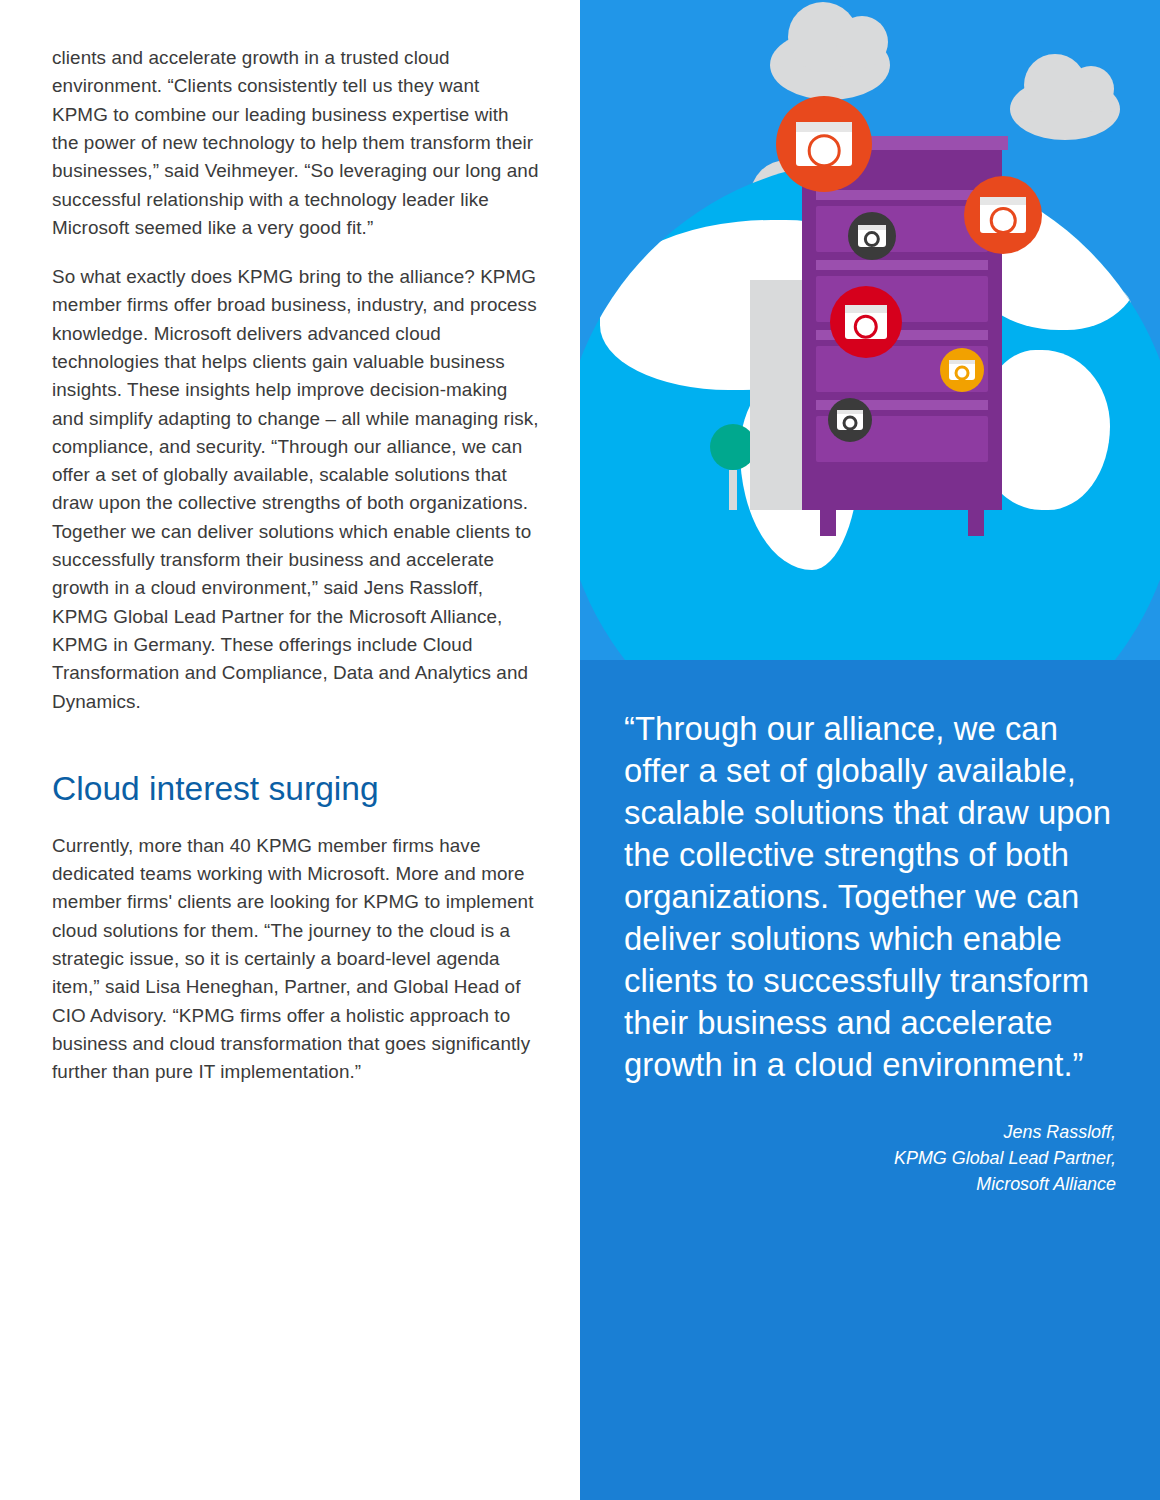clients and accelerate growth in a trusted cloud environment. “Clients consistently tell us they want KPMG to combine our leading business expertise with the power of new technology to help them transform their businesses,” said Veihmeyer. “So leveraging our long and successful relationship with a technology leader like Microsoft seemed like a very good fit.”
So what exactly does KPMG bring to the alliance? KPMG member firms offer broad business, industry, and process knowledge. Microsoft delivers advanced cloud technologies that helps clients gain valuable business insights. These insights help improve decision-making and simplify adapting to change – all while managing risk, compliance, and security. “Through our alliance, we can offer a set of globally available, scalable solutions that draw upon the collective strengths of both organizations. Together we can deliver solutions which enable clients to successfully transform their business and accelerate growth in a cloud environment,” said Jens Rassloff, KPMG Global Lead Partner for the Microsoft Alliance, KPMG in Germany. These offerings include Cloud Transformation and Compliance, Data and Analytics and Dynamics.
Cloud interest surging
Currently, more than 40 KPMG member firms have dedicated teams working with Microsoft. More and more member firms' clients are looking for KPMG to implement cloud solutions for them. “The journey to the cloud is a strategic issue, so it is certainly a board-level agenda item,” said Lisa Heneghan, Partner, and Global Head of CIO Advisory. “KPMG firms offer a holistic approach to business and cloud transformation that goes significantly further than pure IT implementation.”
“Through our alliance, we can offer a set of globally available, scalable solutions that draw upon the collective strengths of both organizations. Together we can deliver solutions which enable clients to successfully transform their business and accelerate growth in a cloud environment.”
Jens Rassloff,
KPMG Global Lead Partner,
Microsoft Alliance